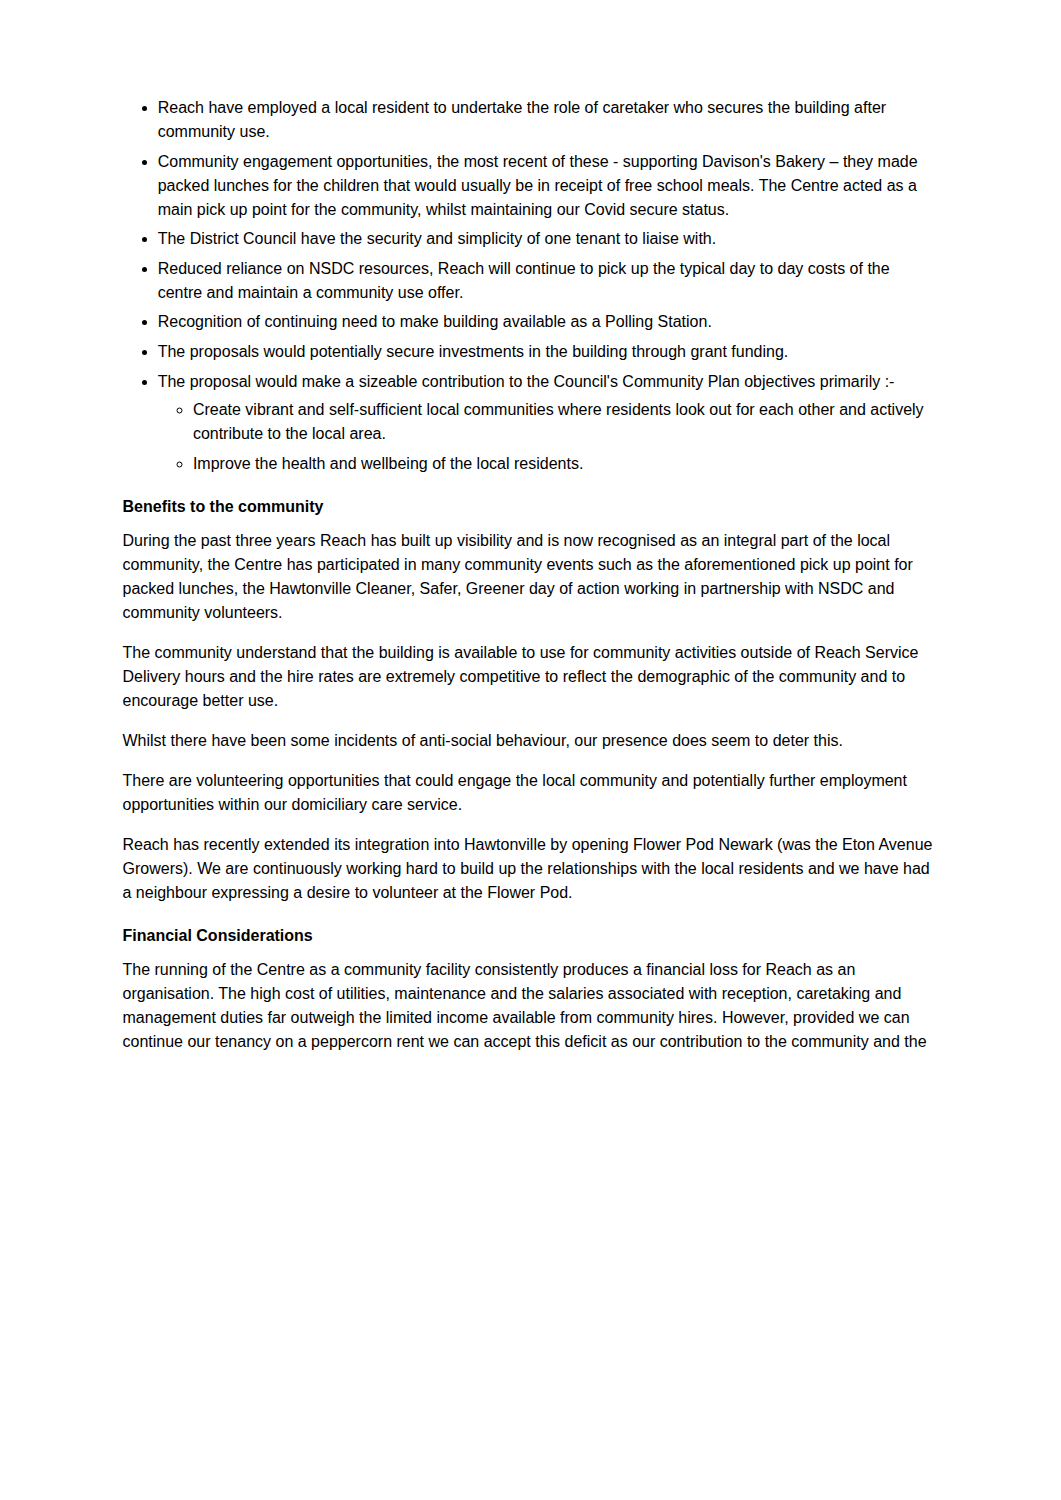Reach have employed a local resident to undertake the role of caretaker who secures the building after community use.
Community engagement opportunities, the most recent of these - supporting Davison's Bakery – they made packed lunches for the children that would usually be in receipt of free school meals. The Centre acted as a main pick up point for the community, whilst maintaining our Covid secure status.
The District Council have the security and simplicity of one tenant to liaise with.
Reduced reliance on NSDC resources, Reach will continue to pick up the typical day to day costs of the centre and maintain a community use offer.
Recognition of continuing need to make building available as a Polling Station.
The proposals would potentially secure investments in the building through grant funding.
The proposal would make a sizeable contribution to the Council's Community Plan objectives primarily :-
Create vibrant and self-sufficient local communities where residents look out for each other and actively contribute to the local area.
Improve the health and wellbeing of the local residents.
Benefits to the community
During the past three years Reach has built up visibility and is now recognised as an integral part of the local community, the Centre has participated in many community events such as the aforementioned pick up point for packed lunches, the Hawtonville Cleaner, Safer, Greener day of action working in partnership with NSDC and community volunteers.
The community understand that the building is available to use for community activities outside of Reach Service Delivery hours and the hire rates are extremely competitive to reflect the demographic of the community and to encourage better use.
Whilst there have been some incidents of anti-social behaviour, our presence does seem to deter this.
There are volunteering opportunities that could engage the local community and potentially further employment opportunities within our domiciliary care service.
Reach has recently extended its integration into Hawtonville by opening Flower Pod Newark (was the Eton Avenue Growers). We are continuously working hard to build up the relationships with the local residents and we have had a neighbour expressing a desire to volunteer at the Flower Pod.
Financial Considerations
The running of the Centre as a community facility consistently produces a financial loss for Reach as an organisation. The high cost of utilities, maintenance and the salaries associated with reception, caretaking and management duties far outweigh the limited income available from community hires. However, provided we can continue our tenancy on a peppercorn rent we can accept this deficit as our contribution to the community and the